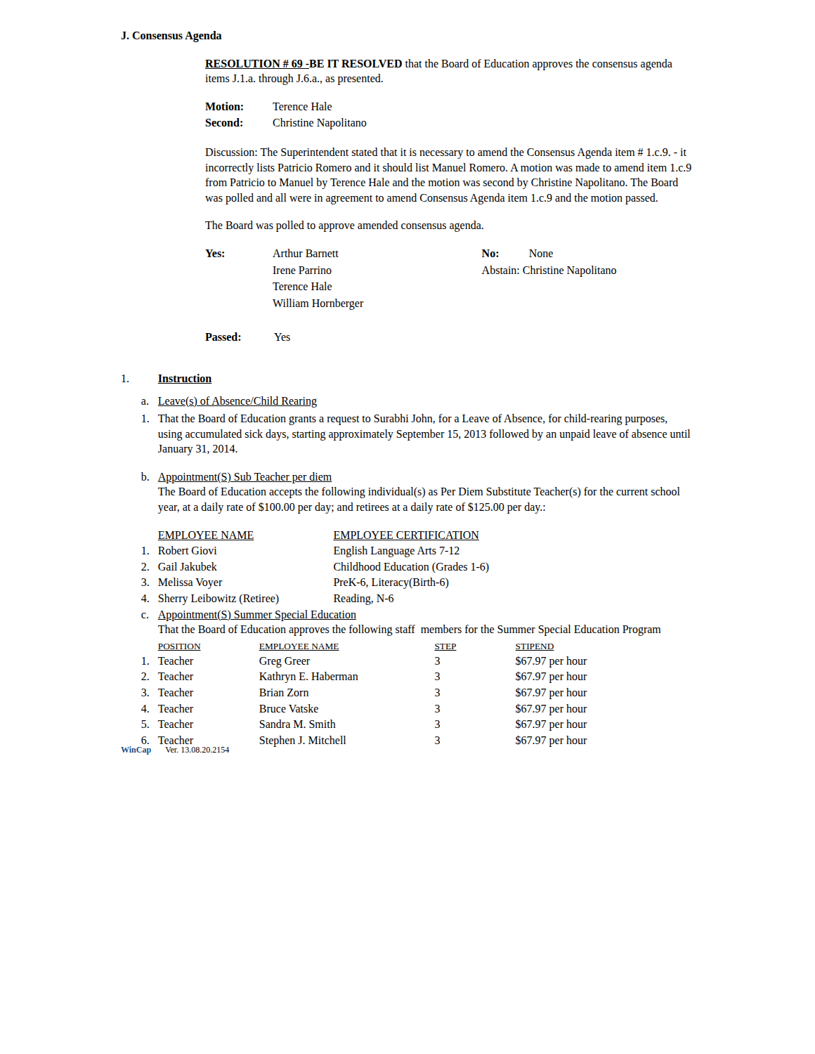J. Consensus Agenda
RESOLUTION # 69 -BE IT RESOLVED that the Board of Education approves the consensus agenda items J.1.a. through J.6.a., as presented.
| Motion: | Terence Hale |
| Second: | Christine Napolitano |
Discussion: The Superintendent stated that it is necessary to amend the Consensus Agenda item # 1.c.9. - it incorrectly lists Patricio Romero and it should list Manuel Romero. A motion was made to amend item 1.c.9 from Patricio to Manuel by Terence Hale and the motion was second by Christine Napolitano. The Board was polled and all were in agreement to amend Consensus Agenda item 1.c.9 and the motion passed.
The Board was polled to approve amended consensus agenda.
| Yes: | Arthur Barnett | No: | None |
| | Irene Parrino | Abstain: Christine Napolitano |
| | Terence Hale | |
| | William Hornberger | |
| Passed: | Yes |
1.
Instruction
a.
Leave(s) of Absence/Child Rearing
1.
That the Board of Education grants a request to Surabhi John, for a Leave of Absence, for child-rearing purposes, using accumulated sick days, starting approximately September 15, 2013 followed by an unpaid leave of absence until January 31, 2014.
b.
Appointment(S) Sub Teacher per diem
The Board of Education accepts the following individual(s) as Per Diem Substitute Teacher(s) for the current school year, at a daily rate of $100.00 per day; and retirees at a daily rate of $125.00 per day.:
| | EMPLOYEE NAME | EMPLOYEE CERTIFICATION |
| --- | --- | --- |
| 1. | Robert Giovi | English Language Arts 7-12 |
| 2. | Gail Jakubek | Childhood Education (Grades 1-6) |
| 3. | Melissa Voyer | PreK-6, Literacy(Birth-6) |
| 4. | Sherry Leibowitz (Retiree) | Reading, N-6 |
c.
Appointment(S) Summer Special Education
That the Board of Education approves the following staff members for the Summer Special Education Program
| | POSITION | EMPLOYEE NAME | STEP | STIPEND |
| --- | --- | --- | --- | --- |
| 1. | Teacher | Greg Greer | 3 | $67.97 per hour |
| 2. | Teacher | Kathryn E. Haberman | 3 | $67.97 per hour |
| 3. | Teacher | Brian Zorn | 3 | $67.97 per hour |
| 4. | Teacher | Bruce Vatske | 3 | $67.97 per hour |
| 5. | Teacher | Sandra M. Smith | 3 | $67.97 per hour |
| 6. | Teacher | Stephen J. Mitchell | 3 | $67.97 per hour |
WinCap Ver. 13.08.20.2154